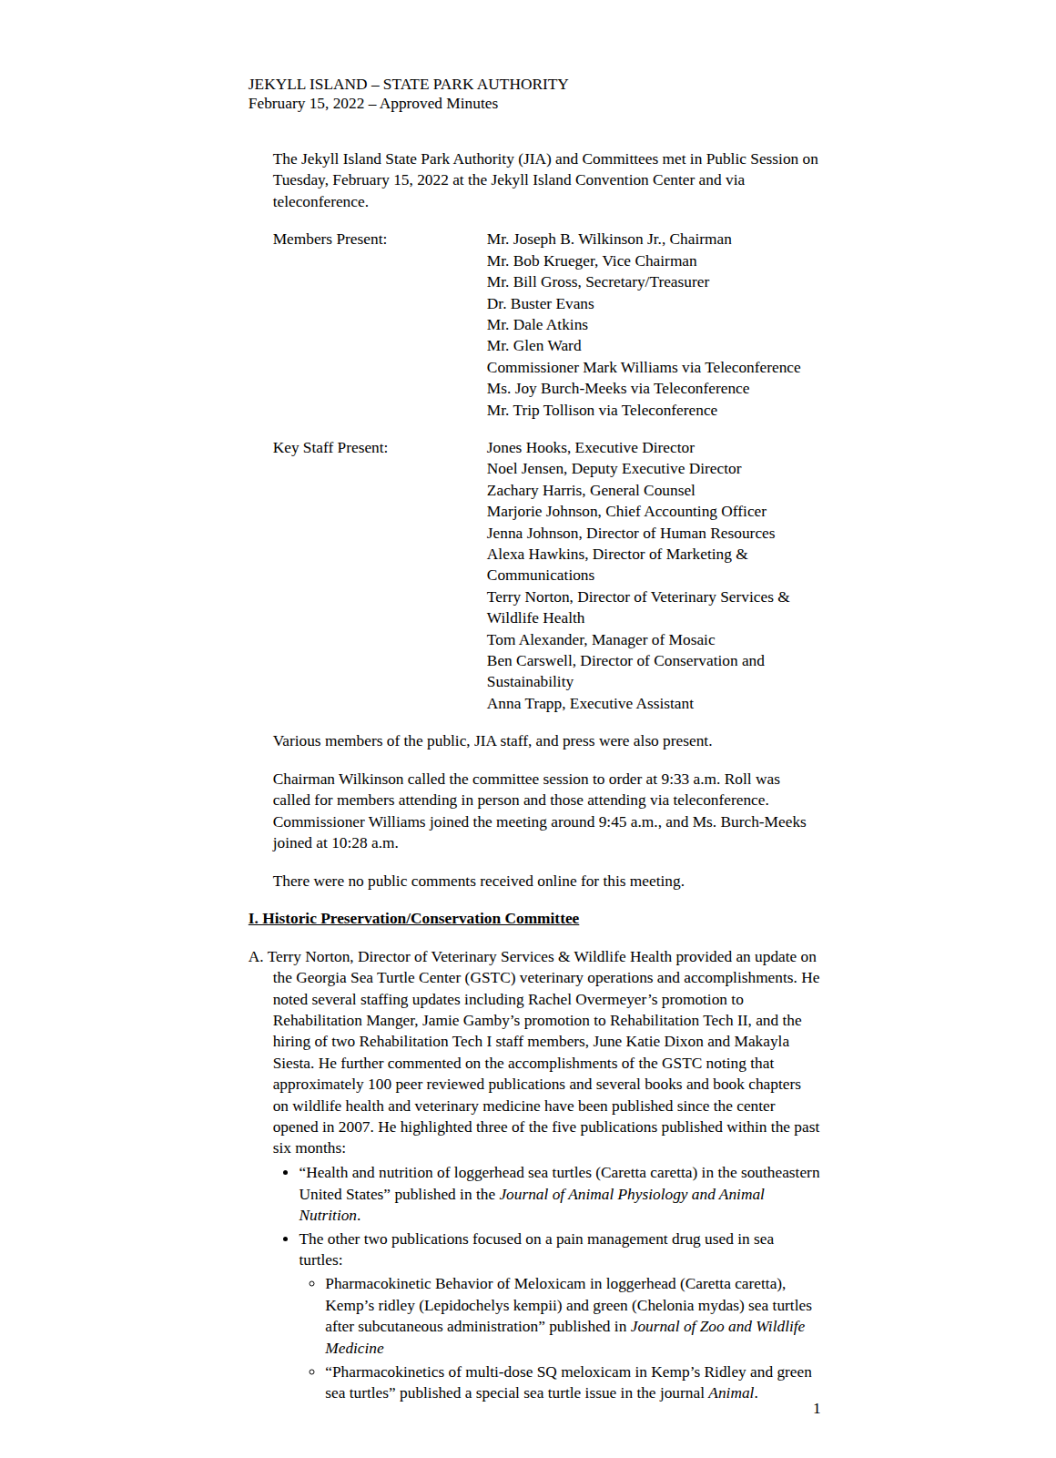JEKYLL ISLAND – STATE PARK AUTHORITY
February 15, 2022 – Approved Minutes
The Jekyll Island State Park Authority (JIA) and Committees met in Public Session on Tuesday, February 15, 2022 at the Jekyll Island Convention Center and via teleconference.
| Members Present: | Mr. Joseph B. Wilkinson Jr., Chairman Mr. Bob Krueger, Vice Chairman Mr. Bill Gross, Secretary/Treasurer Dr. Buster Evans Mr. Dale Atkins Mr. Glen Ward Commissioner Mark Williams via Teleconference Ms. Joy Burch-Meeks via Teleconference Mr. Trip Tollison via Teleconference |
| Key Staff Present: | Jones Hooks, Executive Director Noel Jensen, Deputy Executive Director Zachary Harris, General Counsel Marjorie Johnson, Chief Accounting Officer Jenna Johnson, Director of Human Resources Alexa Hawkins, Director of Marketing & Communications Terry Norton, Director of Veterinary Services & Wildlife Health Tom Alexander, Manager of Mosaic Ben Carswell, Director of Conservation and Sustainability Anna Trapp, Executive Assistant |
Various members of the public, JIA staff, and press were also present.
Chairman Wilkinson called the committee session to order at 9:33 a.m. Roll was called for members attending in person and those attending via teleconference. Commissioner Williams joined the meeting around 9:45 a.m., and Ms. Burch-Meeks joined at 10:28 a.m.
There were no public comments received online for this meeting.
I. Historic Preservation/Conservation Committee
A. Terry Norton, Director of Veterinary Services & Wildlife Health provided an update on the Georgia Sea Turtle Center (GSTC) veterinary operations and accomplishments. He noted several staffing updates including Rachel Overmeyer’s promotion to Rehabilitation Manger, Jamie Gamby’s promotion to Rehabilitation Tech II, and the hiring of two Rehabilitation Tech I staff members, June Katie Dixon and Makayla Siesta. He further commented on the accomplishments of the GSTC noting that approximately 100 peer reviewed publications and several books and book chapters on wildlife health and veterinary medicine have been published since the center opened in 2007. He highlighted three of the five publications published within the past six months:
“Health and nutrition of loggerhead sea turtles (Caretta caretta) in the southeastern United States” published in the Journal of Animal Physiology and Animal Nutrition.
The other two publications focused on a pain management drug used in sea turtles:
Pharmacokinetic Behavior of Meloxicam in loggerhead (Caretta caretta), Kemp’s ridley (Lepidochelys kempii) and green (Chelonia mydas) sea turtles after subcutaneous administration” published in Journal of Zoo and Wildlife Medicine
“Pharmacokinetics of multi-dose SQ meloxicam in Kemp’s Ridley and green sea turtles” published a special sea turtle issue in the journal Animal.
1